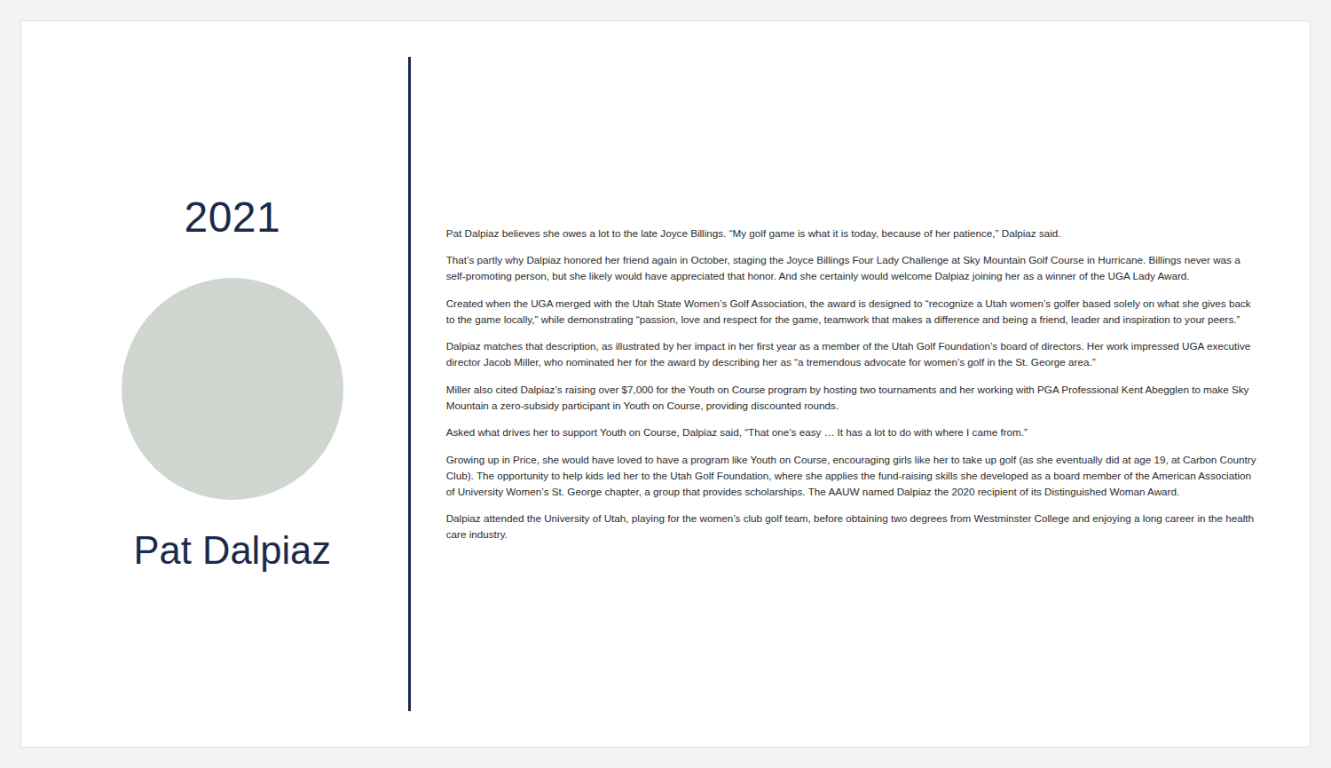2021
Pat Dalpiaz
Pat Dalpiaz believes she owes a lot to the late Joyce Billings. “My golf game is what it is today, because of her patience,” Dalpiaz said.
That’s partly why Dalpiaz honored her friend again in October, staging the Joyce Billings Four Lady Challenge at Sky Mountain Golf Course in Hurricane. Billings never was a self-promoting person, but she likely would have appreciated that honor. And she certainly would welcome Dalpiaz joining her as a winner of the UGA Lady Award.
Created when the UGA merged with the Utah State Women’s Golf Association, the award is designed to “recognize a Utah women’s golfer based solely on what she gives back to the game locally,” while demonstrating “passion, love and respect for the game, teamwork that makes a difference and being a friend, leader and inspiration to your peers.”
Dalpiaz matches that description, as illustrated by her impact in her first year as a member of the Utah Golf Foundation’s board of directors. Her work impressed UGA executive director Jacob Miller, who nominated her for the award by describing her as “a tremendous advocate for women’s golf in the St. George area.”
Miller also cited Dalpiaz’s raising over $7,000 for the Youth on Course program by hosting two tournaments and her working with PGA Professional Kent Abegglen to make Sky Mountain a zero-subsidy participant in Youth on Course, providing discounted rounds.
Asked what drives her to support Youth on Course, Dalpiaz said, “That one’s easy … It has a lot to do with where I came from.”
Growing up in Price, she would have loved to have a program like Youth on Course, encouraging girls like her to take up golf (as she eventually did at age 19, at Carbon Country Club). The opportunity to help kids led her to the Utah Golf Foundation, where she applies the fund-raising skills she developed as a board member of the American Association of University Women’s St. George chapter, a group that provides scholarships. The AAUW named Dalpiaz the 2020 recipient of its Distinguished Woman Award.
Dalpiaz attended the University of Utah, playing for the women’s club golf team, before obtaining two degrees from Westminster College and enjoying a long career in the health care industry.